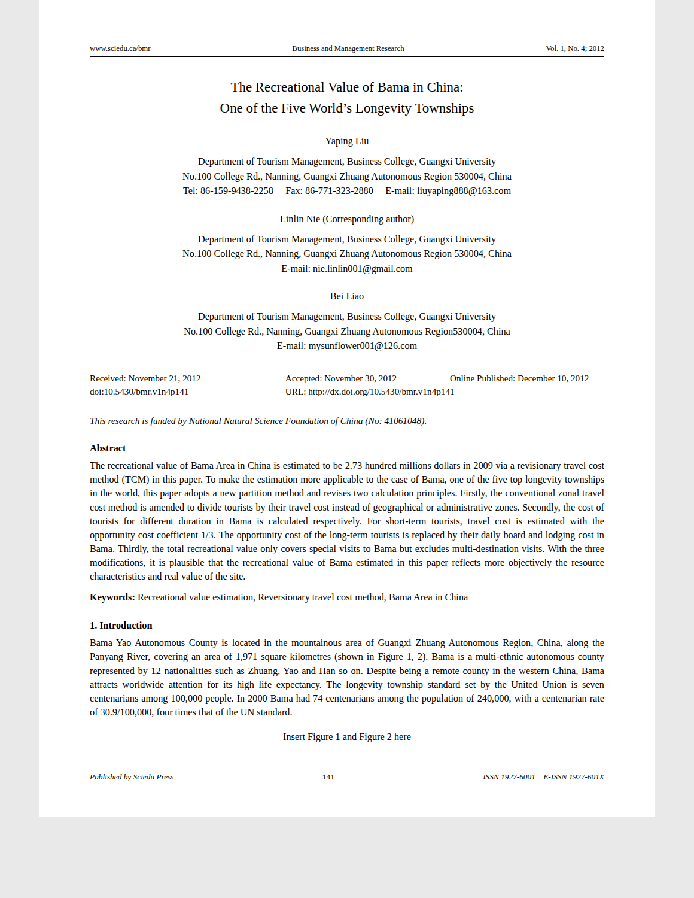www.sciedu.ca/bmr
Business and Management Research
Vol. 1, No. 4; 2012
The Recreational Value of Bama in China:
One of the Five World’s Longevity Townships
Yaping Liu
Department of Tourism Management, Business College, Guangxi University
No.100 College Rd., Nanning, Guangxi Zhuang Autonomous Region 530004, China
Tel: 86-159-9438-2258 Fax: 86-771-323-2880 E-mail: liuyaping888@163.com
Linlin Nie (Corresponding author)
Department of Tourism Management, Business College, Guangxi University
No.100 College Rd., Nanning, Guangxi Zhuang Autonomous Region 530004, China
E-mail: nie.linlin001@gmail.com
Bei Liao
Department of Tourism Management, Business College, Guangxi University
No.100 College Rd., Nanning, Guangxi Zhuang Autonomous Region530004, China
E-mail: mysunflower001@126.com
Received: November 21, 2012
Accepted: November 30, 2012
Online Published: December 10, 2012
doi:10.5430/bmr.v1n4p141
URL: http://dx.doi.org/10.5430/bmr.v1n4p141
This research is funded by National Natural Science Foundation of China (No: 41061048).
Abstract
The recreational value of Bama Area in China is estimated to be 2.73 hundred millions dollars in 2009 via a revisionary travel cost method (TCM) in this paper. To make the estimation more applicable to the case of Bama, one of the five top longevity townships in the world, this paper adopts a new partition method and revises two calculation principles. Firstly, the conventional zonal travel cost method is amended to divide tourists by their travel cost instead of geographical or administrative zones. Secondly, the cost of tourists for different duration in Bama is calculated respectively. For short-term tourists, travel cost is estimated with the opportunity cost coefficient 1/3. The opportunity cost of the long-term tourists is replaced by their daily board and lodging cost in Bama. Thirdly, the total recreational value only covers special visits to Bama but excludes multi-destination visits. With the three modifications, it is plausible that the recreational value of Bama estimated in this paper reflects more objectively the resource characteristics and real value of the site.
Keywords: Recreational value estimation, Reversionary travel cost method, Bama Area in China
1. Introduction
Bama Yao Autonomous County is located in the mountainous area of Guangxi Zhuang Autonomous Region, China, along the Panyang River, covering an area of 1,971 square kilometres (shown in Figure 1, 2). Bama is a multi-ethnic autonomous county represented by 12 nationalities such as Zhuang, Yao and Han so on. Despite being a remote county in the western China, Bama attracts worldwide attention for its high life expectancy. The longevity township standard set by the United Union is seven centenarians among 100,000 people. In 2000 Bama had 74 centenarians among the population of 240,000, with a centenarian rate of 30.9/100,000, four times that of the UN standard.
Insert Figure 1 and Figure 2 here
Published by Sciedu Press
141
ISSN 1927-6001 E-ISSN 1927-601X